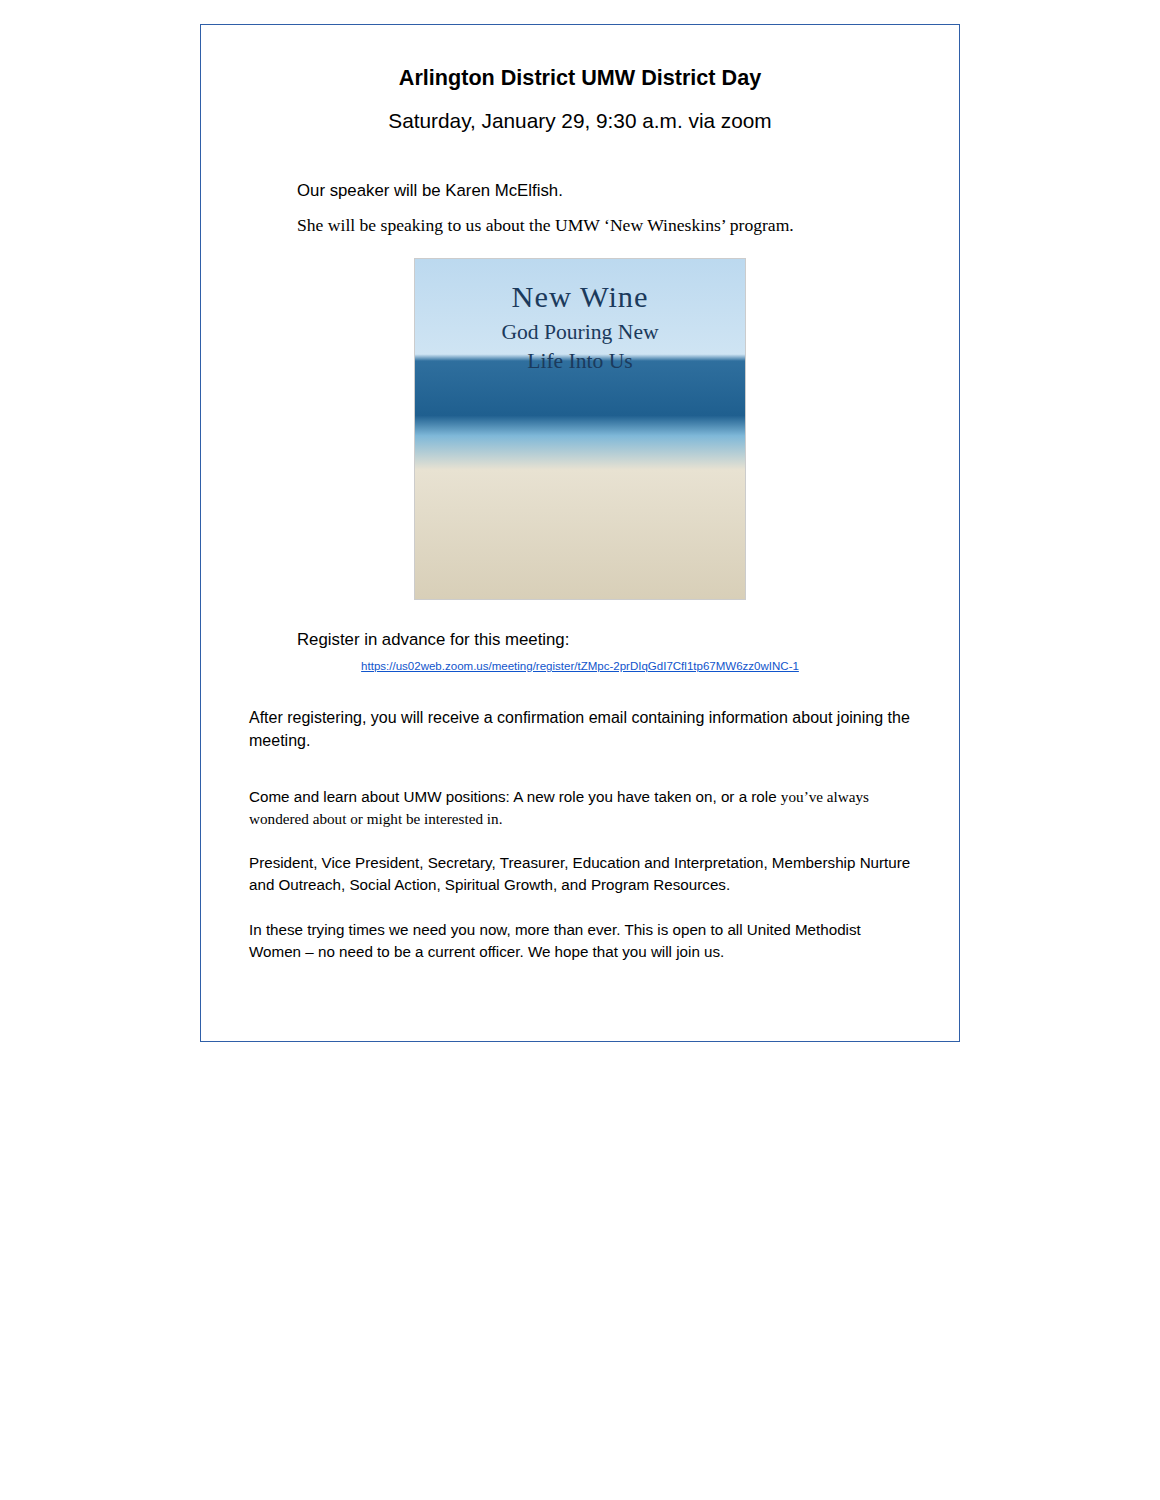Arlington District UMW District Day
Saturday, January 29, 9:30 a.m. via zoom
Our speaker will be Karen McElfish.
She will be speaking to us about the UMW ‘New Wineskins’ program.
New Wine
God Pouring New
Life Into Us
Register in advance for this meeting:
https://us02web.zoom.us/meeting/register/tZMpc-2prDIqGdI7Cfl1tp67MW6zz0wINC-1
After registering, you will receive a confirmation email containing information about joining the meeting.
Come and learn about UMW positions: A new role you have taken on, or a role you’ve always wondered about or might be interested in.
President, Vice President, Secretary, Treasurer, Education and Interpretation, Membership Nurture and Outreach, Social Action, Spiritual Growth, and Program Resources.
In these trying times we need you now, more than ever. This is open to all United Methodist Women – no need to be a current officer. We hope that you will join us.